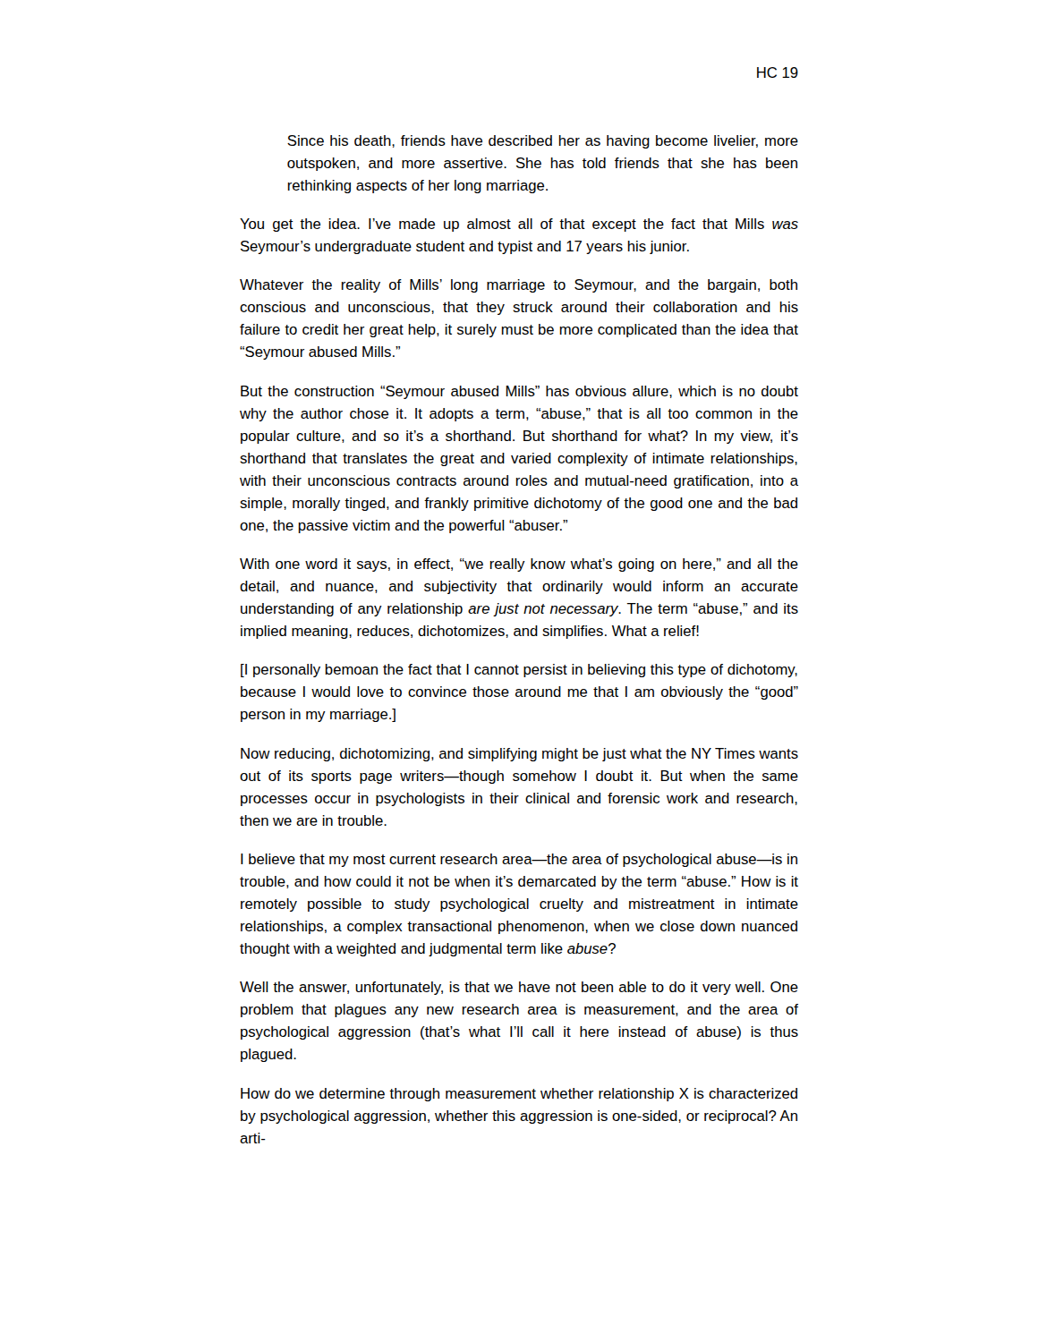HC 19
Since his death, friends have described her as having become livelier, more outspoken, and more assertive. She has told friends that she has been rethinking aspects of her long marriage.
You get the idea. I’ve made up almost all of that except the fact that Mills was Seymour’s undergraduate student and typist and 17 years his junior.
Whatever the reality of Mills’ long marriage to Seymour, and the bargain, both conscious and unconscious, that they struck around their collaboration and his failure to credit her great help, it surely must be more complicated than the idea that “Seymour abused Mills.”
But the construction “Seymour abused Mills” has obvious allure, which is no doubt why the author chose it. It adopts a term, “abuse,” that is all too common in the popular culture, and so it’s a shorthand. But shorthand for what? In my view, it’s shorthand that translates the great and varied complexity of intimate relationships, with their unconscious contracts around roles and mutual-need gratification, into a simple, morally tinged, and frankly primitive dichotomy of the good one and the bad one, the passive victim and the powerful “abuser.”
With one word it says, in effect, “we really know what’s going on here,” and all the detail, and nuance, and subjectivity that ordinarily would inform an accurate understanding of any relationship are just not necessary. The term “abuse,” and its implied meaning, reduces, dichotomizes, and simplifies. What a relief!
[I personally bemoan the fact that I cannot persist in believing this type of dichotomy, because I would love to convince those around me that I am obviously the “good” person in my marriage.]
Now reducing, dichotomizing, and simplifying might be just what the NY Times wants out of its sports page writers—though somehow I doubt it. But when the same processes occur in psychologists in their clinical and forensic work and research, then we are in trouble.
I believe that my most current research area—the area of psychological abuse—is in trouble, and how could it not be when it’s demarcated by the term “abuse.” How is it remotely possible to study psychological cruelty and mistreatment in intimate relationships, a complex transactional phenomenon, when we close down nuanced thought with a weighted and judgmental term like abuse?
Well the answer, unfortunately, is that we have not been able to do it very well. One problem that plagues any new research area is measurement, and the area of psychological aggression (that’s what I’ll call it here instead of abuse) is thus plagued.
How do we determine through measurement whether relationship X is characterized by psychological aggression, whether this aggression is one-sided, or reciprocal? An arti-